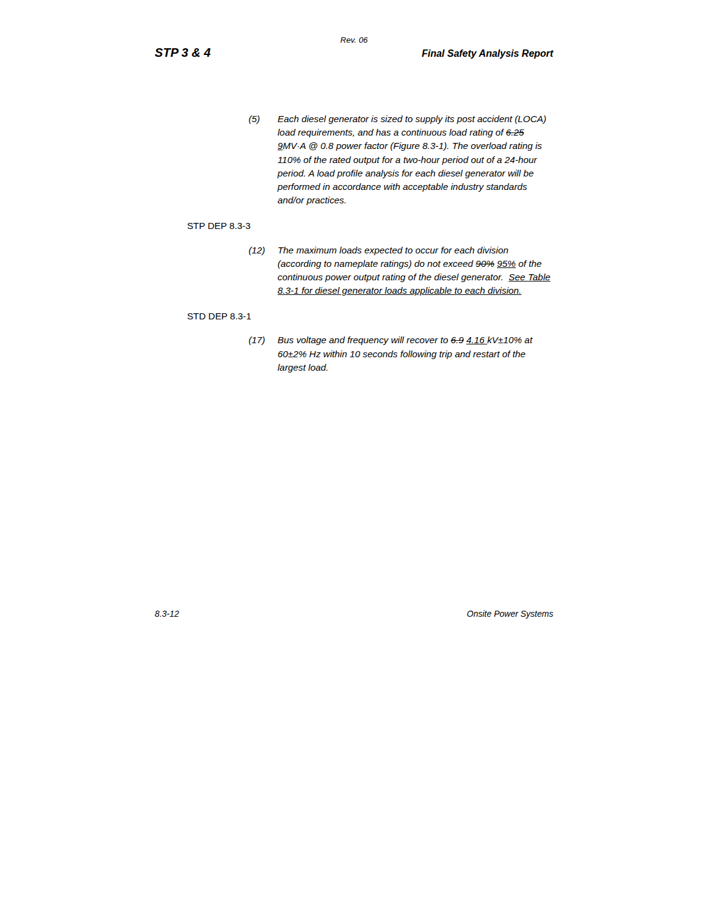Rev. 06
STP 3 & 4
Final Safety Analysis Report
(5)
Each diesel generator is sized to supply its post accident (LOCA) load requirements, and has a continuous load rating of 6.25 9 MV·A @ 0.8 power factor (Figure 8.3-1). The overload rating is 110% of the rated output for a two-hour period out of a 24-hour period. A load profile analysis for each diesel generator will be performed in accordance with acceptable industry standards and/or practices.
STP DEP 8.3-3
(12)
The maximum loads expected to occur for each division (according to nameplate ratings) do not exceed 90% 95% of the continuous power output rating of the diesel generator. See Table 8.3-1 for diesel generator loads applicable to each division.
STD DEP 8.3-1
(17)
Bus voltage and frequency will recover to 6.9 4.16 kV±10% at 60±2% Hz within 10 seconds following trip and restart of the largest load.
8.3-12
Onsite Power Systems